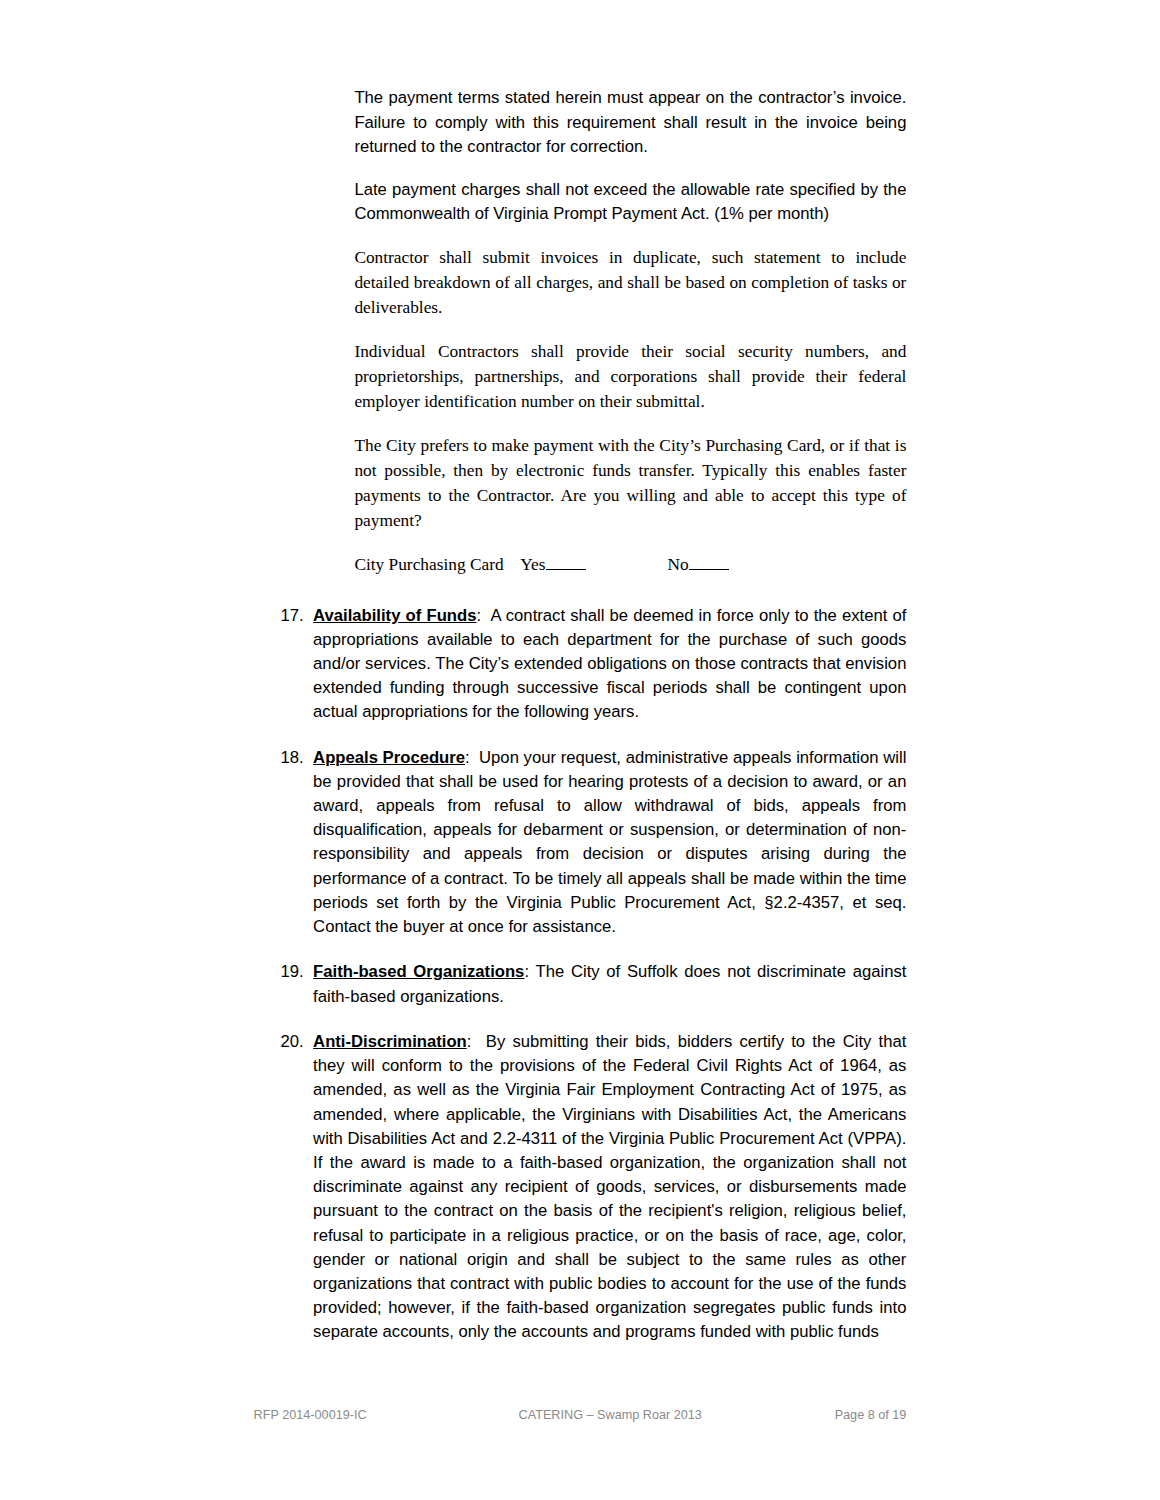The payment terms stated herein must appear on the contractor’s invoice. Failure to comply with this requirement shall result in the invoice being returned to the contractor for correction.
Late payment charges shall not exceed the allowable rate specified by the Commonwealth of Virginia Prompt Payment Act. (1% per month)
Contractor shall submit invoices in duplicate, such statement to include detailed breakdown of all charges, and shall be based on completion of tasks or deliverables.
Individual Contractors shall provide their social security numbers, and proprietorships, partnerships, and corporations shall provide their federal employer identification number on their submittal.
The City prefers to make payment with the City’s Purchasing Card, or if that is not possible, then by electronic funds transfer. Typically this enables faster payments to the Contractor. Are you willing and able to accept this type of payment?
City Purchasing Card Yes No
17.
Availability of Funds: A contract shall be deemed in force only to the extent of appropriations available to each department for the purchase of such goods and/or services. The City’s extended obligations on those contracts that envision extended funding through successive fiscal periods shall be contingent upon actual appropriations for the following years.
18.
Appeals Procedure: Upon your request, administrative appeals information will be provided that shall be used for hearing protests of a decision to award, or an award, appeals from refusal to allow withdrawal of bids, appeals from disqualification, appeals for debarment or suspension, or determination of non-responsibility and appeals from decision or disputes arising during the performance of a contract. To be timely all appeals shall be made within the time periods set forth by the Virginia Public Procurement Act, §2.2-4357, et seq. Contact the buyer at once for assistance.
19.
Faith-based Organizations: The City of Suffolk does not discriminate against faith-based organizations.
20.
Anti-Discrimination: By submitting their bids, bidders certify to the City that they will conform to the provisions of the Federal Civil Rights Act of 1964, as amended, as well as the Virginia Fair Employment Contracting Act of 1975, as amended, where applicable, the Virginians with Disabilities Act, the Americans with Disabilities Act and 2.2-4311 of the Virginia Public Procurement Act (VPPA). If the award is made to a faith-based organization, the organization shall not discriminate against any recipient of goods, services, or disbursements made pursuant to the contract on the basis of the recipient's religion, religious belief, refusal to participate in a religious practice, or on the basis of race, age, color, gender or national origin and shall be subject to the same rules as other organizations that contract with public bodies to account for the use of the funds provided; however, if the faith-based organization segregates public funds into separate accounts, only the accounts and programs funded with public funds
RFP 2014-00019-IC
CATERING – Swamp Roar 2013
Page 8 of 19